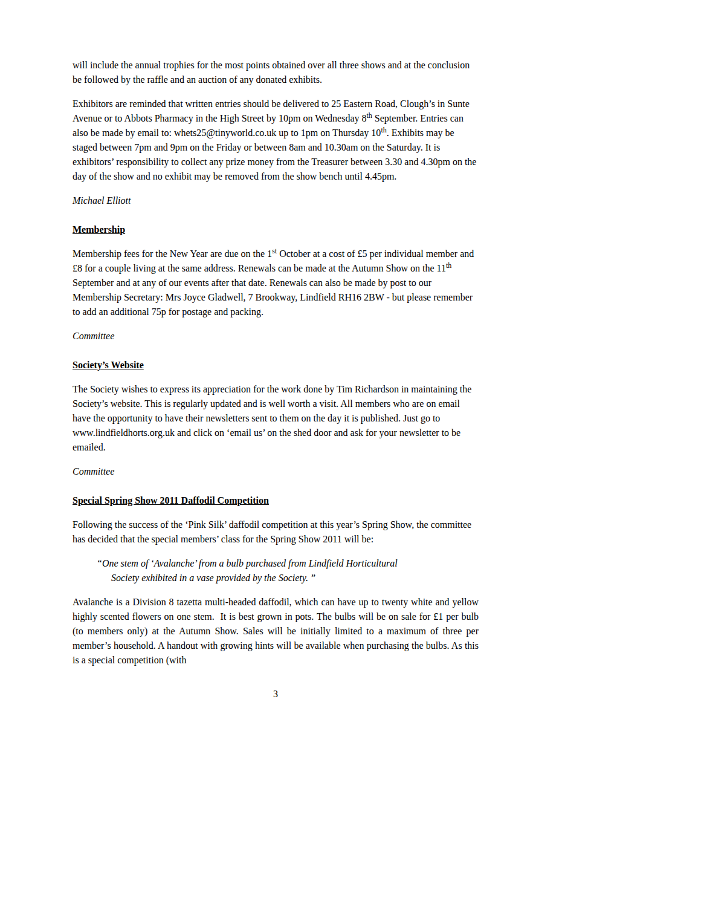will include the annual trophies for the most points obtained over all three shows and at the conclusion be followed by the raffle and an auction of any donated exhibits.
Exhibitors are reminded that written entries should be delivered to 25 Eastern Road, Clough’s in Sunte Avenue or to Abbots Pharmacy in the High Street by 10pm on Wednesday 8th September. Entries can also be made by email to: whets25@tinyworld.co.uk up to 1pm on Thursday 10th. Exhibits may be staged between 7pm and 9pm on the Friday or between 8am and 10.30am on the Saturday. It is exhibitors’ responsibility to collect any prize money from the Treasurer between 3.30 and 4.30pm on the day of the show and no exhibit may be removed from the show bench until 4.45pm.
Michael Elliott
Membership
Membership fees for the New Year are due on the 1st October at a cost of £5 per individual member and £8 for a couple living at the same address. Renewals can be made at the Autumn Show on the 11th September and at any of our events after that date. Renewals can also be made by post to our Membership Secretary: Mrs Joyce Gladwell, 7 Brookway, Lindfield RH16 2BW - but please remember to add an additional 75p for postage and packing.
Committee
Society’s Website
The Society wishes to express its appreciation for the work done by Tim Richardson in maintaining the Society’s website. This is regularly updated and is well worth a visit. All members who are on email have the opportunity to have their newsletters sent to them on the day it is published. Just go to www.lindfieldhorts.org.uk and click on ‘email us’ on the shed door and ask for your newsletter to be emailed.
Committee
Special Spring Show 2011 Daffodil Competition
Following the success of the ‘Pink Silk’ daffodil competition at this year’s Spring Show, the committee has decided that the special members’ class for the Spring Show 2011 will be:
“One stem of ‘Avalanche’ from a bulb purchased from Lindfield HorticulturalSociety exhibited in a vase provided by the Society. ”
Avalanche is a Division 8 tazetta multi-headed daffodil, which can have up to twenty white and yellow highly scented flowers on one stem. It is best grown in pots. The bulbs will be on sale for £1 per bulb (to members only) at the Autumn Show. Sales will be initially limited to a maximum of three per member’s household. A handout with growing hints will be available when purchasing the bulbs. As this is a special competition (with
3